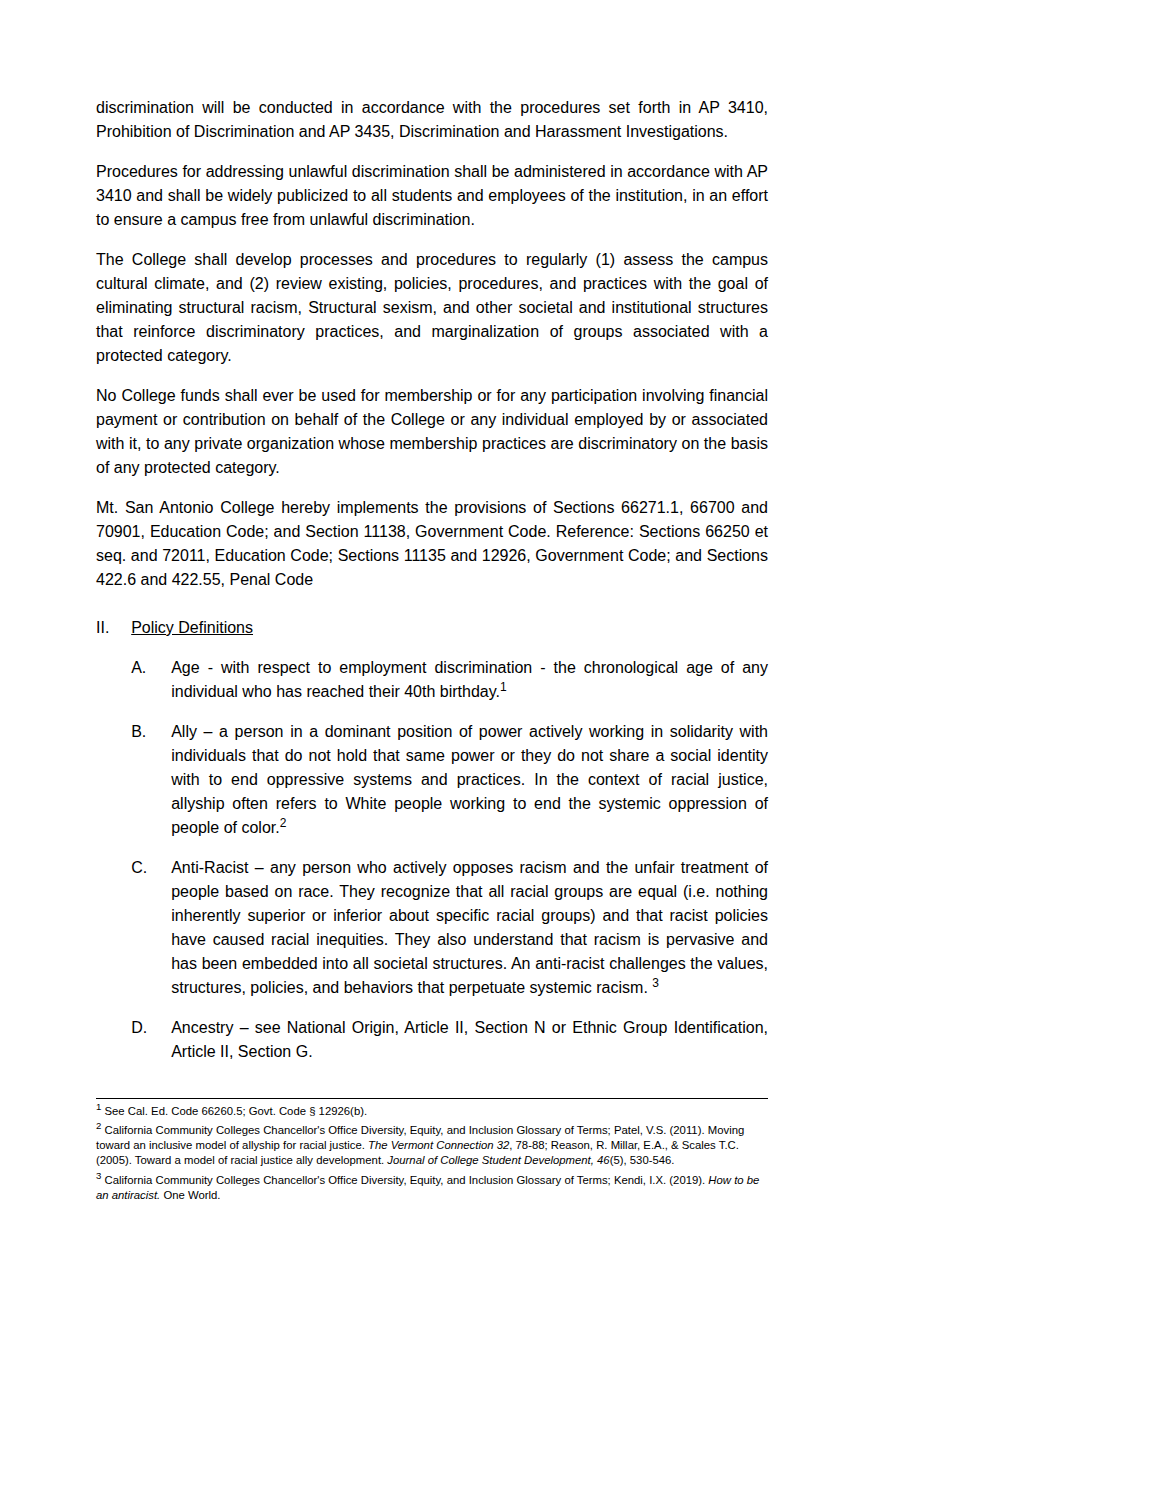discrimination will be conducted in accordance with the procedures set forth in AP 3410, Prohibition of Discrimination and AP 3435, Discrimination and Harassment Investigations.
Procedures for addressing unlawful discrimination shall be administered in accordance with AP 3410 and shall be widely publicized to all students and employees of the institution, in an effort to ensure a campus free from unlawful discrimination.
The College shall develop processes and procedures to regularly (1) assess the campus cultural climate, and (2) review existing, policies, procedures, and practices with the goal of eliminating structural racism, Structural sexism, and other societal and institutional structures that reinforce discriminatory practices, and marginalization of groups associated with a protected category.
No College funds shall ever be used for membership or for any participation involving financial payment or contribution on behalf of the College or any individual employed by or associated with it, to any private organization whose membership practices are discriminatory on the basis of any protected category.
Mt. San Antonio College hereby implements the provisions of Sections 66271.1, 66700 and 70901, Education Code; and Section 11138, Government Code. Reference: Sections 66250 et seq. and 72011, Education Code; Sections 11135 and 12926, Government Code; and Sections 422.6 and 422.55, Penal Code
II. Policy Definitions
A. Age - with respect to employment discrimination - the chronological age of any individual who has reached their 40th birthday.1
B. Ally – a person in a dominant position of power actively working in solidarity with individuals that do not hold that same power or they do not share a social identity with to end oppressive systems and practices. In the context of racial justice, allyship often refers to White people working to end the systemic oppression of people of color.2
C. Anti-Racist – any person who actively opposes racism and the unfair treatment of people based on race. They recognize that all racial groups are equal (i.e. nothing inherently superior or inferior about specific racial groups) and that racist policies have caused racial inequities. They also understand that racism is pervasive and has been embedded into all societal structures. An anti-racist challenges the values, structures, policies, and behaviors that perpetuate systemic racism. 3
D. Ancestry – see National Origin, Article II, Section N or Ethnic Group Identification, Article II, Section G.
1 See Cal. Ed. Code 66260.5; Govt. Code § 12926(b).
2 California Community Colleges Chancellor's Office Diversity, Equity, and Inclusion Glossary of Terms; Patel, V.S. (2011). Moving toward an inclusive model of allyship for racial justice. The Vermont Connection 32, 78-88; Reason, R. Millar, E.A., & Scales T.C. (2005). Toward a model of racial justice ally development. Journal of College Student Development, 46(5), 530-546.
3 California Community Colleges Chancellor's Office Diversity, Equity, and Inclusion Glossary of Terms; Kendi, I.X. (2019). How to be an antiracist. One World.